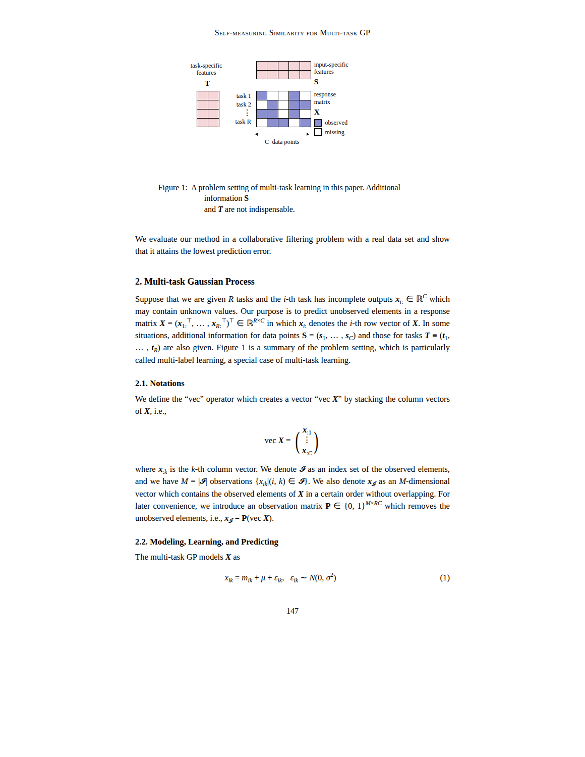Self-measuring Similarity for Multi-task GP
task-specific
features
T
input-specific
features
S
response
matrix
X
task 1
task 2
⋮
task R
observed
missing
C data points
Figure 1: A problem setting of multi-task learning in this paper. Additional information S and T are not indispensable.
We evaluate our method in a collaborative filtering problem with a real data set and show that it attains the lowest prediction error.
2. Multi-task Gaussian Process
Suppose that we are given R tasks and the i-th task has incomplete outputs xi: ∈ ℝC which may contain unknown values. Our purpose is to predict unobserved elements in a response matrix X = (x1:⊤, … , xR:⊤)⊤ ∈ ℝR×C in which xi: denotes the i-th row vector of X. In some situations, additional information for data points S = (s1, … , sC) and those for tasks T ≡ (t1, … , tR) are also given. Figure 1 is a summary of the problem setting, which is particularly called multi-label learning, a special case of multi-task learning.
2.1. Notations
We define the “vec” operator which creates a vector “vec X” by stacking the column vectors of X, i.e.,
vec X = ( x:1 ⋮ x:C )
where x:k is the k-th column vector. We denote 𝓘 as an index set of the observed elements, and we have M = |𝓘| observations {xik|(i, k) ∈ 𝓘}. We also denote x𝓘 as an M-dimensional vector which contains the observed elements of X in a certain order without overlapping. For later convenience, we introduce an observation matrix P ∈ {0, 1}M×RC which removes the unobserved elements, i.e., x𝓘 = P(vec X).
2.2. Modeling, Learning, and Predicting
The multi-task GP models X as
xik = mik + μ + εik, εik ∼ N(0, σ2) (1)
147